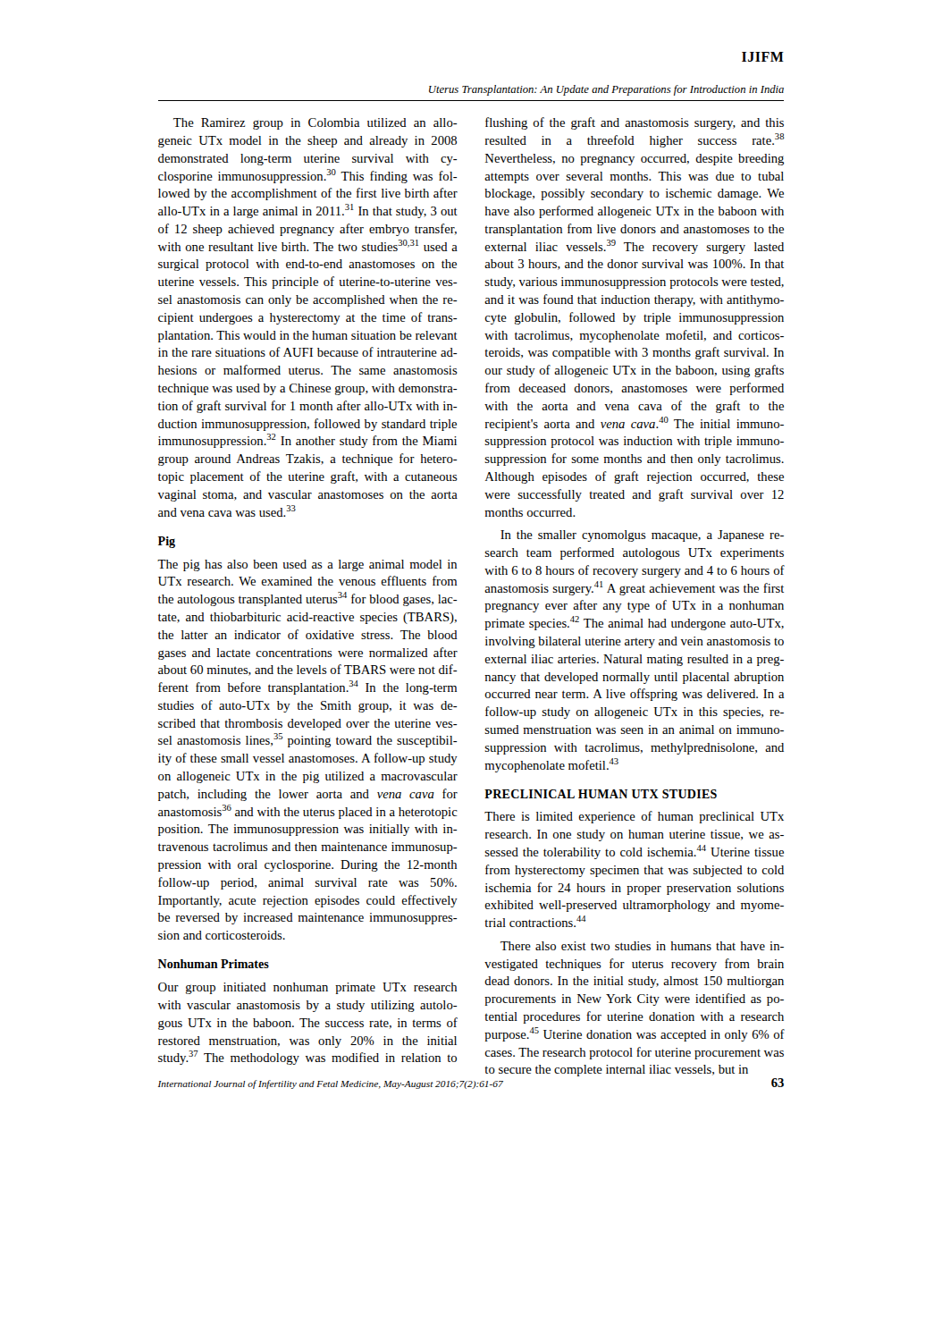IJIFM
Uterus Transplantation: An Update and Preparations for Introduction in India
The Ramirez group in Colombia utilized an allogeneic UTx model in the sheep and already in 2008 demonstrated long-term uterine survival with cyclosporine immunosuppression.30 This finding was followed by the accomplishment of the first live birth after allo-UTx in a large animal in 2011.31 In that study, 3 out of 12 sheep achieved pregnancy after embryo transfer, with one resultant live birth. The two studies30,31 used a surgical protocol with end-to-end anastomoses on the uterine vessels. This principle of uterine-to-uterine vessel anastomosis can only be accomplished when the recipient undergoes a hysterectomy at the time of transplantation. This would in the human situation be relevant in the rare situations of AUFI because of intrauterine adhesions or malformed uterus. The same anastomosis technique was used by a Chinese group, with demonstration of graft survival for 1 month after allo-UTx with induction immunosuppression, followed by standard triple immunosuppression.32 In another study from the Miami group around Andreas Tzakis, a technique for heterotopic placement of the uterine graft, with a cutaneous vaginal stoma, and vascular anastomoses on the aorta and vena cava was used.33
Pig
The pig has also been used as a large animal model in UTx research. We examined the venous effluents from the autologous transplanted uterus34 for blood gases, lactate, and thiobarbituric acid-reactive species (TBARS), the latter an indicator of oxidative stress. The blood gases and lactate concentrations were normalized after about 60 minutes, and the levels of TBARS were not different from before transplantation.34 In the long-term studies of auto-UTx by the Smith group, it was described that thrombosis developed over the uterine vessel anastomosis lines,35 pointing toward the susceptibility of these small vessel anastomoses. A follow-up study on allogeneic UTx in the pig utilized a macrovascular patch, including the lower aorta and vena cava for anastomosis36 and with the uterus placed in a heterotopic position. The immunosuppression was initially with intravenous tacrolimus and then maintenance immunosuppression with oral cyclosporine. During the 12-month follow-up period, animal survival rate was 50%. Importantly, acute rejection episodes could effectively be reversed by increased maintenance immunosuppression and corticosteroids.
Nonhuman Primates
Our group initiated nonhuman primate UTx research with vascular anastomosis by a study utilizing autologous UTx in the baboon. The success rate, in terms of restored menstruation, was only 20% in the initial study.37 The methodology was modified in relation to flushing of the graft and anastomosis surgery, and this resulted in a threefold higher success rate.38 Nevertheless, no pregnancy occurred, despite breeding attempts over several months. This was due to tubal blockage, possibly secondary to ischemic damage. We have also performed allogeneic UTx in the baboon with transplantation from live donors and anastomoses to the external iliac vessels.39 The recovery surgery lasted about 3 hours, and the donor survival was 100%. In that study, various immunosuppression protocols were tested, and it was found that induction therapy, with antithymocyte globulin, followed by triple immunosuppression with tacrolimus, mycophenolate mofetil, and corticosteroids, was compatible with 3 months graft survival. In our study of allogeneic UTx in the baboon, using grafts from deceased donors, anastomoses were performed with the aorta and vena cava of the graft to the recipient's aorta and vena cava.40 The initial immunosuppression protocol was induction with triple immunosuppression for some months and then only tacrolimus. Although episodes of graft rejection occurred, these were successfully treated and graft survival over 12 months occurred.
In the smaller cynomolgus macaque, a Japanese research team performed autologous UTx experiments with 6 to 8 hours of recovery surgery and 4 to 6 hours of anastomosis surgery.41 A great achievement was the first pregnancy ever after any type of UTx in a nonhuman primate species.42 The animal had undergone auto-UTx, involving bilateral uterine artery and vein anastomosis to external iliac arteries. Natural mating resulted in a pregnancy that developed normally until placental abruption occurred near term. A live offspring was delivered. In a follow-up study on allogeneic UTx in this species, resumed menstruation was seen in an animal on immunosuppression with tacrolimus, methylprednisolone, and mycophenolate mofetil.43
Preclinical Human UTx Studies
There is limited experience of human preclinical UTx research. In one study on human uterine tissue, we assessed the tolerability to cold ischemia.44 Uterine tissue from hysterectomy specimen that was subjected to cold ischemia for 24 hours in proper preservation solutions exhibited well-preserved ultramorphology and myometrial contractions.44
There also exist two studies in humans that have investigated techniques for uterus recovery from brain dead donors. In the initial study, almost 150 multiorgan procurements in New York City were identified as potential procedures for uterine donation with a research purpose.45 Uterine donation was accepted in only 6% of cases. The research protocol for uterine procurement was to secure the complete internal iliac vessels, but in
International Journal of Infertility and Fetal Medicine, May-August 2016;7(2):61-67 63